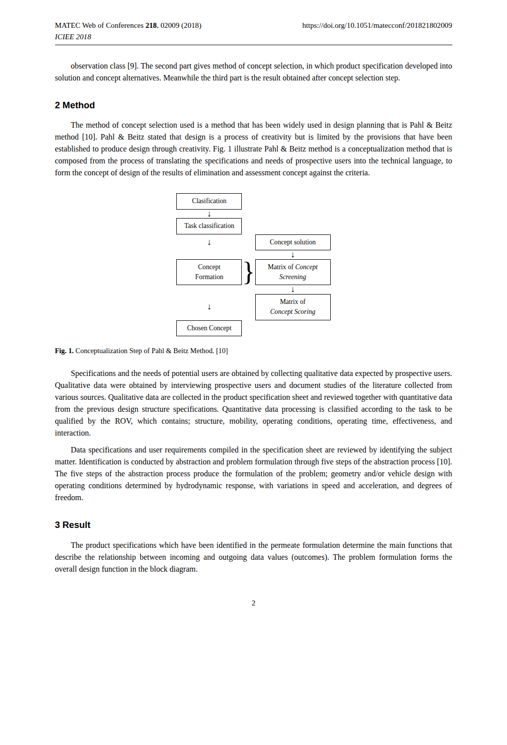MATEC Web of Conferences 218, 02009 (2018)
ICIEE 2018
https://doi.org/10.1051/matecconf/201821802009
observation class [9]. The second part gives method of concept selection, in which product specification developed into solution and concept alternatives. Meanwhile the third part is the result obtained after concept selection step.
2 Method
The method of concept selection used is a method that has been widely used in design planning that is Pahl & Beitz method [10]. Pahl & Beitz stated that design is a process of creativity but is limited by the provisions that have been established to produce design through creativity. Fig. 1 illustrate Pahl & Beitz method is a conceptualization method that is composed from the process of translating the specifications and needs of prospective users into the technical language, to form the concept of design of the results of elimination and assessment concept against the criteria.
| Clasification | | |
| ↓ | | |
| Task classification | | |
| ↓ | | Concept solution |
| Concept Formation | } | ↓ |
| Matrix of Concept Screening |
| ↓ |
| ↓ | | Matrix of Concept Scoring |
| Chosen Concept | | |
Fig. 1. Conceptualization Step of Pahl & Beitz Method. [10]
Specifications and the needs of potential users are obtained by collecting qualitative data expected by prospective users. Qualitative data were obtained by interviewing prospective users and document studies of the literature collected from various sources. Qualitative data are collected in the product specification sheet and reviewed together with quantitative data from the previous design structure specifications. Quantitative data processing is classified according to the task to be qualified by the ROV, which contains; structure, mobility, operating conditions, operating time, effectiveness, and interaction.
Data specifications and user requirements compiled in the specification sheet are reviewed by identifying the subject matter. Identification is conducted by abstraction and problem formulation through five steps of the abstraction process [10]. The five steps of the abstraction process produce the formulation of the problem; geometry and/or vehicle design with operating conditions determined by hydrodynamic response, with variations in speed and acceleration, and degrees of freedom.
3 Result
The product specifications which have been identified in the permeate formulation determine the main functions that describe the relationship between incoming and outgoing data values (outcomes). The problem formulation forms the overall design function in the block diagram.
2